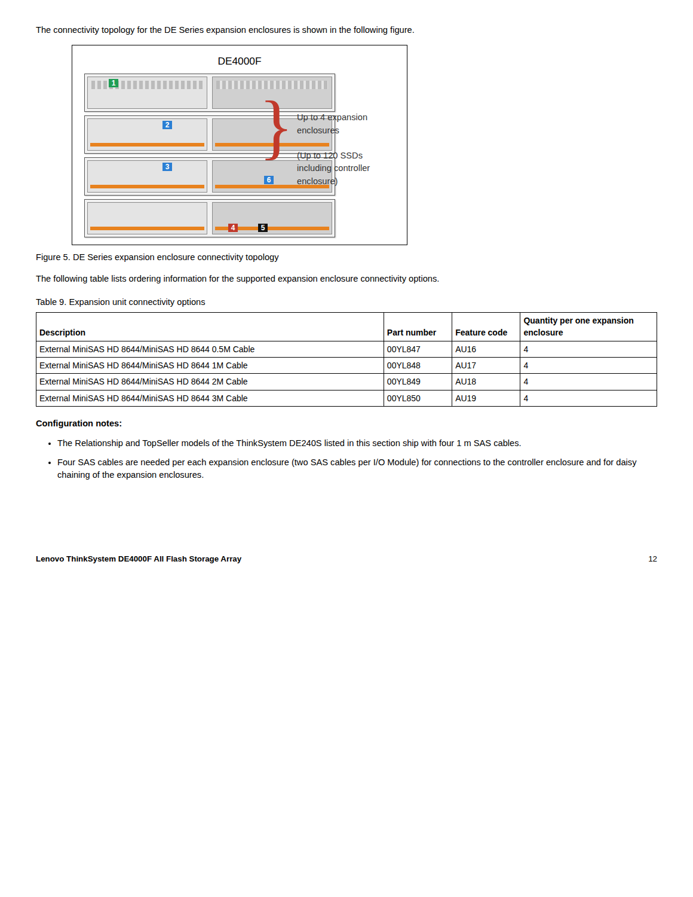The connectivity topology for the DE Series expansion enclosures is shown in the following figure.
DE4000F
1
2
3
6
4
5
}
Up to 4 expansion enclosures
(Up to 120 SSDs including controller enclosure)
Figure 5. DE Series expansion enclosure connectivity topology
The following table lists ordering information for the supported expansion enclosure connectivity options.
Table 9. Expansion unit connectivity options
| Description | Part number | Feature code | Quantity per one expansion enclosure |
| --- | --- | --- | --- |
| External MiniSAS HD 8644/MiniSAS HD 8644 0.5M Cable | 00YL847 | AU16 | 4 |
| External MiniSAS HD 8644/MiniSAS HD 8644 1M Cable | 00YL848 | AU17 | 4 |
| External MiniSAS HD 8644/MiniSAS HD 8644 2M Cable | 00YL849 | AU18 | 4 |
| External MiniSAS HD 8644/MiniSAS HD 8644 3M Cable | 00YL850 | AU19 | 4 |
Configuration notes:
The Relationship and TopSeller models of the ThinkSystem DE240S listed in this section ship with four 1 m SAS cables.
Four SAS cables are needed per each expansion enclosure (two SAS cables per I/O Module) for connections to the controller enclosure and for daisy chaining of the expansion enclosures.
Lenovo ThinkSystem DE4000F All Flash Storage Array
12